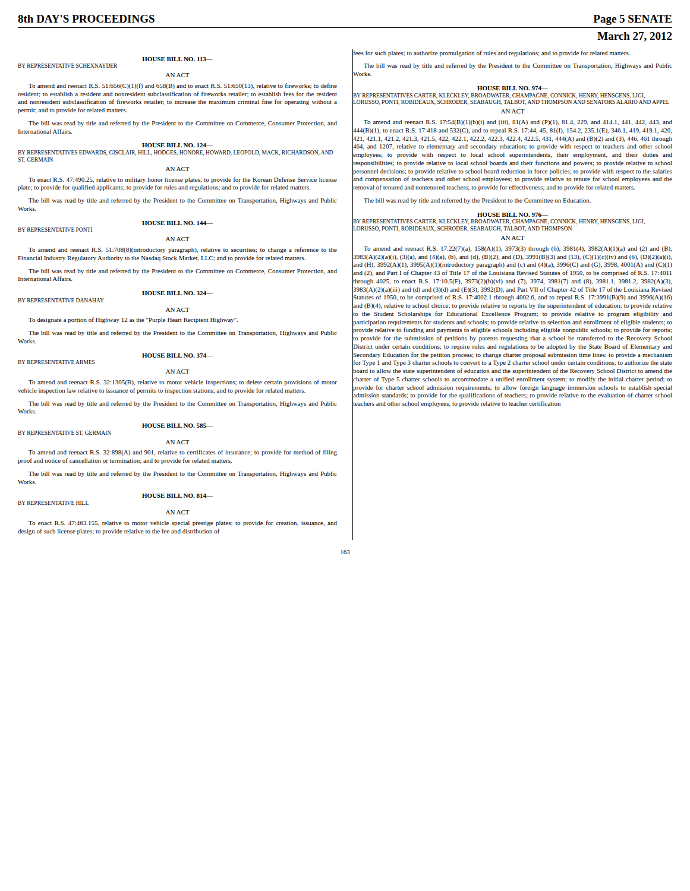8th DAY'S PROCEEDINGS
Page 5 SENATE
March 27, 2012
HOUSE BILL NO. 113—
BY REPRESENTATIVE SCHEXNAYDER
AN ACT
To amend and reenact R.S. 51:656(C)(1)(f) and 658(B) and to enact R.S. 51:650(13), relative to fireworks; to define resident; to establish a resident and nonresident subclassification of fireworks retailer; to establish fees for the resident and nonresident subclassification of fireworks retailer; to increase the maximum criminal fine for operating without a permit; and to provide for related matters.
The bill was read by title and referred by the President to the Committee on Commerce, Consumer Protection, and International Affairs.
HOUSE BILL NO. 124—
BY REPRESENTATIVES EDWARDS, GISCLAIR, HILL, HODGES, HONORE, HOWARD, LEOPOLD, MACK, RICHARDSON, AND ST. GERMAIN
AN ACT
To enact R.S. 47:490.25, relative to military honor license plates; to provide for the Korean Defense Service license plate; to provide for qualified applicants; to provide for rules and regulations; and to provide for related matters.
The bill was read by title and referred by the President to the Committee on Transportation, Highways and Public Works.
HOUSE BILL NO. 144—
BY REPRESENTATIVE PONTI
AN ACT
To amend and reenact R.S. 51:708(8)(introductory paragraph), relative to securities; to change a reference to the Financial Industry Regulatory Authority to the Nasdaq Stock Market, LLC; and to provide for related matters.
The bill was read by title and referred by the President to the Committee on Commerce, Consumer Protection, and International Affairs.
HOUSE BILL NO. 324—
BY REPRESENTATIVE DANAHAY
AN ACT
To designate a portion of Highway 12 as the "Purple Heart Recipient Highway".
The bill was read by title and referred by the President to the Committee on Transportation, Highways and Public Works.
HOUSE BILL NO. 374—
BY REPRESENTATIVE ARMES
AN ACT
To amend and reenact R.S. 32:1305(B), relative to motor vehicle inspections; to delete certain provisions of motor vehicle inspection law relative to issuance of permits to inspection stations; and to provide for related matters.
The bill was read by title and referred by the President to the Committee on Transportation, Highways and Public Works.
HOUSE BILL NO. 585—
BY REPRESENTATIVE ST. GERMAIN
AN ACT
To amend and reenact R.S. 32:898(A) and 901, relative to certificates of insurance; to provide for method of filing proof and notice of cancellation or termination; and to provide for related matters.
The bill was read by title and referred by the President to the Committee on Transportation, Highways and Public Works.
HOUSE BILL NO. 814—
BY REPRESENTATIVE HILL
AN ACT
To enact R.S. 47:463.155, relative to motor vehicle special prestige plates; to provide for creation, issuance, and design of such license plates; to provide relative to the fee and distribution of
fees for such plates; to authorize promulgation of rules and regulations; and to provide for related matters.
The bill was read by title and referred by the President to the Committee on Transportation, Highways and Public Works.
HOUSE BILL NO. 974—
BY REPRESENTATIVES CARTER, KLECKLEY, BROADWATER, CHAMPAGNE, CONNICK, HENRY, HENSGENS, LIGI, LORUSSO, PONTI, ROBIDEAUX, SCHRODER, SEABAUGH, TALBOT, AND THOMPSON AND SENATORS ALARIO AND APPEL
AN ACT
To amend and reenact R.S. 17:54(B)(1)(b)(i) and (iii), 81(A) and (P)(1), 81.4, 229, and 414.1, 441, 442, 443, and 444(B)(1), to enact R.S. 17:418 and 532(C), and to repeal R.S. 17:44, 45, 81(I), 154.2, 235.1(E), 346.1, 419, 419.1, 420, 421, 421.1, 421.2, 421.3, 421.5, 422, 422.1, 422.2, 422.3, 422.4, 422.5, 431, 444(A) and (B)(2) and (3), 446, 461 through 464, and 1207, relative to elementary and secondary education; to provide with respect to teachers and other school employees; to provide with respect to local school superintendents, their employment, and their duties and responsibilities; to provide relative to local school boards and their functions and powers; to provide relative to school personnel decisions; to provide relative to school board reduction in force policies; to provide with respect to the salaries and compensation of teachers and other school employees; to provide relative to tenure for school employees and the removal of tenured and nontenured teachers; to provide for effectiveness; and to provide for related matters.
The bill was read by title and referred by the President to the Committee on Education.
HOUSE BILL NO. 976—
BY REPRESENTATIVES CARTER, KLECKLEY, BROADWATER, CHAMPAGNE, CONNICK, HENRY, HENSGENS, LIGI, LORUSSO, PONTI, ROBIDEAUX, SCHRODER, SEABAUGH, TALBOT, AND THOMPSON
AN ACT
To amend and reenact R.S. 17:22(7)(a), 158(A)(1), 3973(3) through (6), 3981(4), 3982(A)(1)(a) and (2) and (B), 3983(A)(2)(a)(i), (3)(a), and (4)(a), (b), and (d), (B)(2), and (D), 3991(B)(3) and (13), (C)(1)(c)(iv) and (6), (D)(2)(a)(i), and (H), 3992(A)(1), 3995(A)(1)(introductory paragraph) and (c) and (4)(a), 3996(C) and (G), 3998, 4001(A) and (C)(1) and (2), and Part I of Chapter 43 of Title 17 of the Louisiana Revised Statutes of 1950, to be comprised of R.S. 17:4011 through 4025, to enact R.S. 17:10.5(F), 3973(2)(b)(vi) and (7), 3974, 3981(7) and (8), 3981.1, 3981.2, 3982(A)(3), 3983(A)(2)(a)(iii) and (d) and (3)(d) and (E)(3), 3992(D), and Part VII of Chapter 42 of Title 17 of the Louisiana Revised Statutes of 1950, to be comprised of R.S. 17:4002.1 through 4002.6, and to repeal R.S. 17:3991(B)(9) and 3996(A)(16) and (B)(4), relative to school choice; to provide relative to reports by the superintendent of education; to provide relative to the Student Scholarships for Educational Excellence Program; to provide relative to program eligibility and participation requirements for students and schools; to provide relative to selection and enrollment of eligible students; to provide relative to funding and payments to eligible schools including eligible nonpublic schools; to provide for reports; to provide for the submission of petitions by parents requesting that a school be transferred to the Recovery School District under certain conditions; to require rules and regulations to be adopted by the State Board of Elementary and Secondary Education for the petition process; to change charter proposal submission time lines; to provide a mechanism for Type 1 and Type 3 charter schools to convert to a Type 2 charter school under certain conditions; to authorize the state board to allow the state superintendent of education and the superintendent of the Recovery School District to amend the charter of Type 5 charter schools to accommodate a unified enrollment system; to modify the initial charter period; to provide for charter school admission requirements; to allow foreign language immersion schools to establish special admission standards; to provide for the qualifications of teachers; to provide relative to the evaluation of charter school teachers and other school employees; to provide relative to teacher certification
163